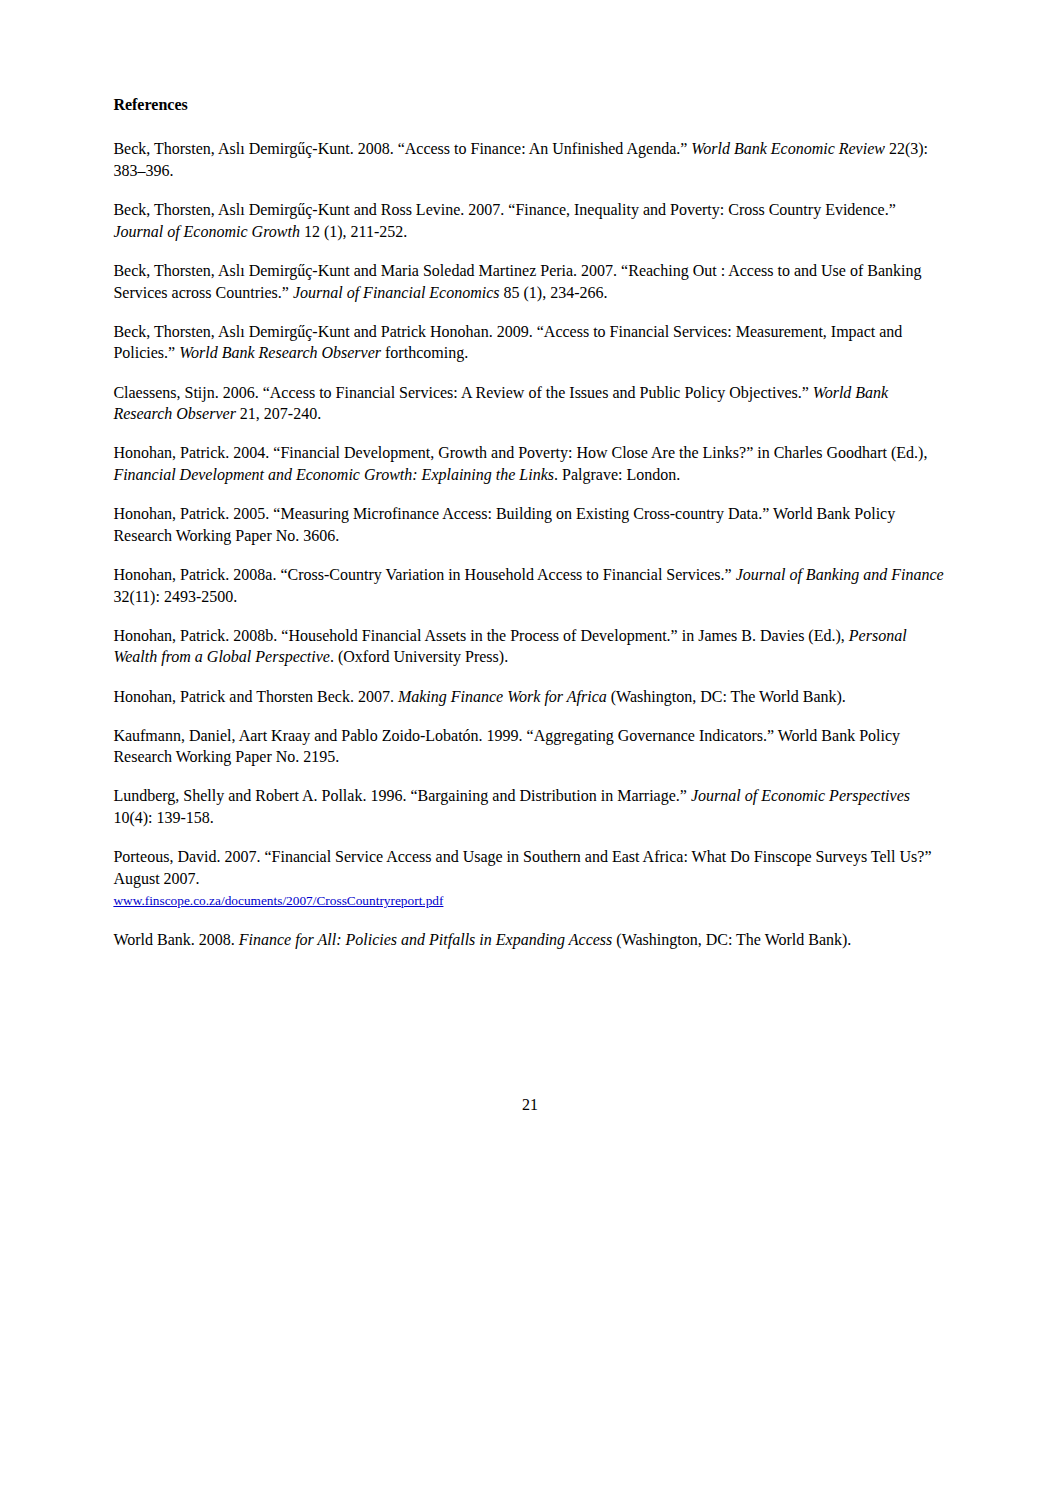References
Beck, Thorsten, Aslı Demirgűç-Kunt. 2008. “Access to Finance: An Unfinished Agenda.” World Bank Economic Review 22(3): 383–396.
Beck, Thorsten, Aslı Demirgűç-Kunt and Ross Levine. 2007. “Finance, Inequality and Poverty: Cross Country Evidence.” Journal of Economic Growth 12 (1), 211-252.
Beck, Thorsten, Aslı Demirgűç-Kunt and Maria Soledad Martinez Peria. 2007. “Reaching Out : Access to and Use of Banking Services across Countries.” Journal of Financial Economics 85 (1), 234-266.
Beck, Thorsten, Aslı Demirgűç-Kunt and Patrick Honohan. 2009. “Access to Financial Services: Measurement, Impact and Policies.” World Bank Research Observer forthcoming.
Claessens, Stijn. 2006. “Access to Financial Services: A Review of the Issues and Public Policy Objectives.” World Bank Research Observer 21, 207-240.
Honohan, Patrick. 2004. “Financial Development, Growth and Poverty: How Close Are the Links?” in Charles Goodhart (Ed.), Financial Development and Economic Growth: Explaining the Links. Palgrave: London.
Honohan, Patrick. 2005. “Measuring Microfinance Access: Building on Existing Cross-country Data.” World Bank Policy Research Working Paper No. 3606.
Honohan, Patrick. 2008a. “Cross-Country Variation in Household Access to Financial Services.” Journal of Banking and Finance 32(11): 2493-2500.
Honohan, Patrick. 2008b. “Household Financial Assets in the Process of Development.” in James B. Davies (Ed.), Personal Wealth from a Global Perspective. (Oxford University Press).
Honohan, Patrick and Thorsten Beck. 2007. Making Finance Work for Africa (Washington, DC: The World Bank).
Kaufmann, Daniel, Aart Kraay and Pablo Zoido-Lobatón. 1999. “Aggregating Governance Indicators.” World Bank Policy Research Working Paper No. 2195.
Lundberg, Shelly and Robert A. Pollak. 1996. “Bargaining and Distribution in Marriage.” Journal of Economic Perspectives 10(4): 139-158.
Porteous, David. 2007. “Financial Service Access and Usage in Southern and East Africa: What Do Finscope Surveys Tell Us?” August 2007.
www.finscope.co.za/documents/2007/CrossCountryreport.pdf
World Bank. 2008. Finance for All: Policies and Pitfalls in Expanding Access (Washington, DC: The World Bank).
21